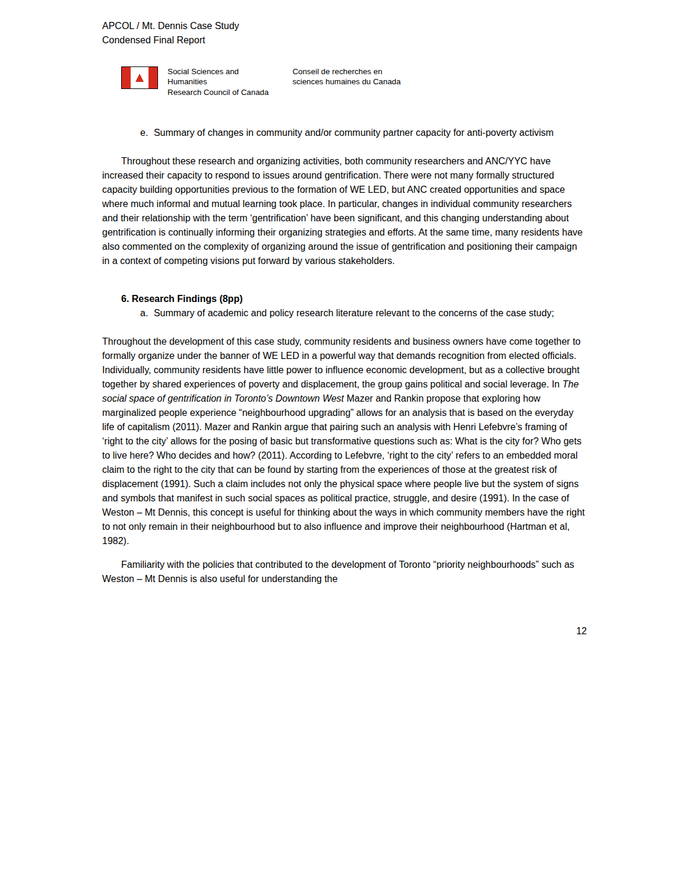APCOL / Mt. Dennis Case Study
Condensed Final Report
Social Sciences and
Humanities
Research Council of Canada
Conseil de recherches en
sciences humaines du Canada
e. Summary of changes in community and/or community partner capacity for anti-poverty activism
Throughout these research and organizing activities, both community researchers and ANC/YYC have increased their capacity to respond to issues around gentrification. There were not many formally structured capacity building opportunities previous to the formation of WE LED, but ANC created opportunities and space where much informal and mutual learning took place. In particular, changes in individual community researchers and their relationship with the term ‘gentrification’ have been significant, and this changing understanding about gentrification is continually informing their organizing strategies and efforts. At the same time, many residents have also commented on the complexity of organizing around the issue of gentrification and positioning their campaign in a context of competing visions put forward by various stakeholders.
6. Research Findings (8pp)
a. Summary of academic and policy research literature relevant to the concerns of the case study;
Throughout the development of this case study, community residents and business owners have come together to formally organize under the banner of WE LED in a powerful way that demands recognition from elected officials. Individually, community residents have little power to influence economic development, but as a collective brought together by shared experiences of poverty and displacement, the group gains political and social leverage. In The social space of gentrification in Toronto’s Downtown West Mazer and Rankin propose that exploring how marginalized people experience “neighbourhood upgrading” allows for an analysis that is based on the everyday life of capitalism (2011). Mazer and Rankin argue that pairing such an analysis with Henri Lefebvre’s framing of ‘right to the city’ allows for the posing of basic but transformative questions such as: What is the city for? Who gets to live here? Who decides and how? (2011). According to Lefebvre, ‘right to the city’ refers to an embedded moral claim to the right to the city that can be found by starting from the experiences of those at the greatest risk of displacement (1991). Such a claim includes not only the physical space where people live but the system of signs and symbols that manifest in such social spaces as political practice, struggle, and desire (1991). In the case of Weston – Mt Dennis, this concept is useful for thinking about the ways in which community members have the right to not only remain in their neighbourhood but to also influence and improve their neighbourhood (Hartman et al, 1982).
Familiarity with the policies that contributed to the development of Toronto “priority neighbourhoods” such as Weston – Mt Dennis is also useful for understanding the
12